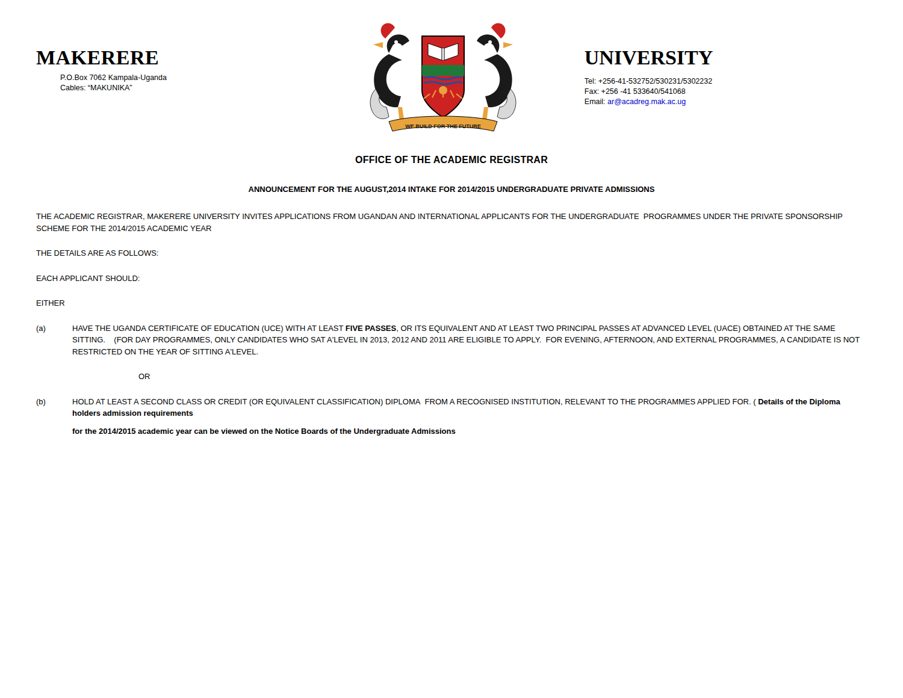MAKERERE
P.O.Box 7062 Kampala-Uganda
Cables: “MAKUNIKA”
WE BUILD FOR THE FUTURE
UNIVERSITY
Tel: +256-41-532752/530231/5302232
Fax: +256 -41 533640/541068
Email: ar@acadreg.mak.ac.ug
OFFICE OF THE ACADEMIC REGISTRAR
ANNOUNCEMENT FOR THE AUGUST,2014 INTAKE FOR 2014/2015 UNDERGRADUATE PRIVATE ADMISSIONS
THE ACADEMIC REGISTRAR, MAKERERE UNIVERSITY INVITES APPLICATIONS FROM UGANDAN AND INTERNATIONAL APPLICANTS FOR THE UNDERGRADUATE PROGRAMMES UNDER THE PRIVATE SPONSORSHIP SCHEME FOR THE 2014/2015 ACADEMIC YEAR
THE DETAILS ARE AS FOLLOWS:
EACH APPLICANT SHOULD:
EITHER
(a)
HAVE THE UGANDA CERTIFICATE OF EDUCATION (UCE) WITH AT LEAST FIVE PASSES, OR ITS EQUIVALENT AND AT LEAST TWO PRINCIPAL PASSES AT ADVANCED LEVEL (UACE) OBTAINED AT THE SAME SITTING. (FOR DAY PROGRAMMES, ONLY CANDIDATES WHO SAT A'LEVEL IN 2013, 2012 AND 2011 ARE ELIGIBLE TO APPLY. FOR EVENING, AFTERNOON, AND EXTERNAL PROGRAMMES, A CANDIDATE IS NOT RESTRICTED ON THE YEAR OF SITTING A'LEVEL.
OR
(b)
HOLD AT LEAST A SECOND CLASS OR CREDIT (OR EQUIVALENT CLASSIFICATION) DIPLOMA FROM A RECOGNISED INSTITUTION, RELEVANT TO THE PROGRAMMES APPLIED FOR. ( Details of the Diploma holders admission requirements
for the 2014/2015 academic year can be viewed on the Notice Boards of the Undergraduate Admissions